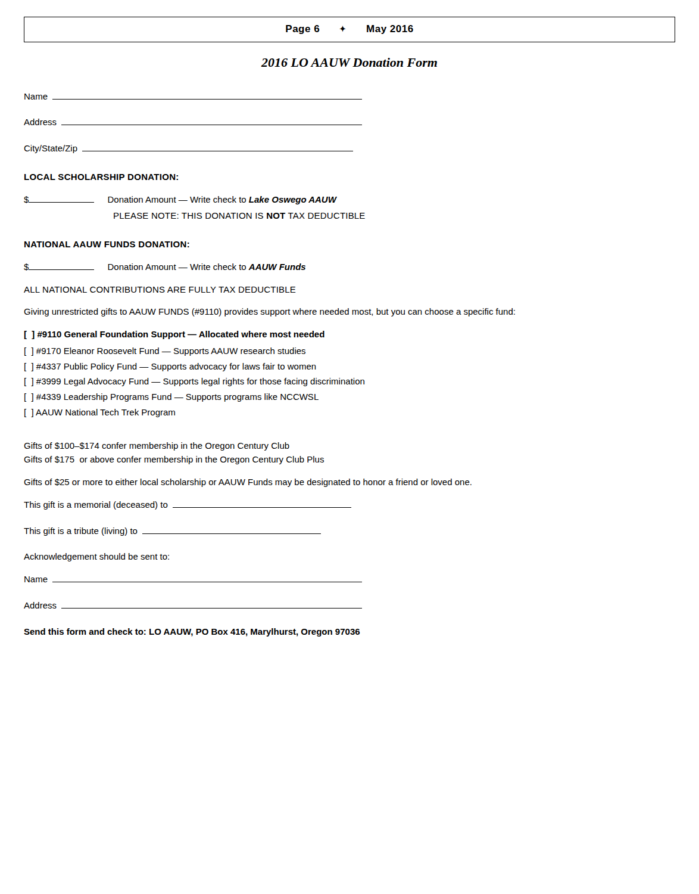Page 6 ✦ May 2016
2016 LO AAUW Donation Form
Name
Address
City/State/Zip
LOCAL SCHOLARSHIP DONATION:
$ Donation Amount — Write check to Lake Oswego AAUW
PLEASE NOTE: THIS DONATION IS NOT TAX DEDUCTIBLE
NATIONAL AAUW FUNDS DONATION:
$ Donation Amount — Write check to AAUW Funds
ALL NATIONAL CONTRIBUTIONS ARE FULLY TAX DEDUCTIBLE
Giving unrestricted gifts to AAUW FUNDS (#9110) provides support where needed most, but you can choose a specific fund:
[ ] #9110 General Foundation Support — Allocated where most needed
[ ] #9170 Eleanor Roosevelt Fund — Supports AAUW research studies
[ ] #4337 Public Policy Fund — Supports advocacy for laws fair to women
[ ] #3999 Legal Advocacy Fund — Supports legal rights for those facing discrimination
[ ] #4339 Leadership Programs Fund — Supports programs like NCCWSL
[ ] AAUW National Tech Trek Program
Gifts of $100–$174 confer membership in the Oregon Century Club
Gifts of $175 or above confer membership in the Oregon Century Club Plus
Gifts of $25 or more to either local scholarship or AAUW Funds may be designated to honor a friend or loved one.
This gift is a memorial (deceased) to
This gift is a tribute (living) to
Acknowledgement should be sent to:
Name
Address
Send this form and check to: LO AAUW, PO Box 416, Marylhurst, Oregon 97036